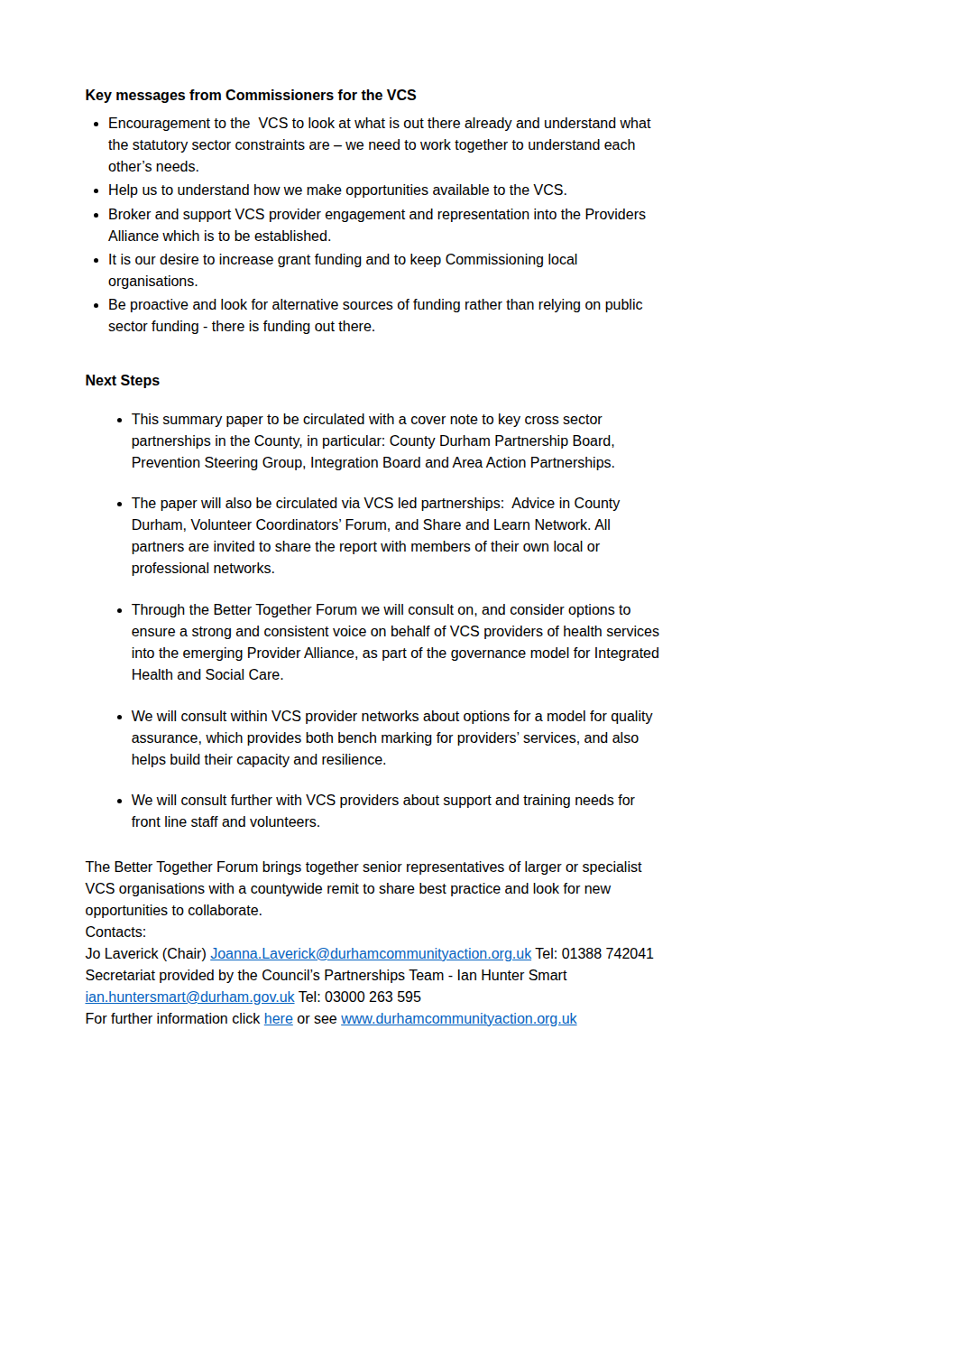Key messages from Commissioners for the VCS
Encouragement to the VCS to look at what is out there already and understand what the statutory sector constraints are – we need to work together to understand each other’s needs.
Help us to understand how we make opportunities available to the VCS.
Broker and support VCS provider engagement and representation into the Providers Alliance which is to be established.
It is our desire to increase grant funding and to keep Commissioning local organisations.
Be proactive and look for alternative sources of funding rather than relying on public sector funding - there is funding out there.
Next Steps
This summary paper to be circulated with a cover note to key cross sector partnerships in the County, in particular: County Durham Partnership Board, Prevention Steering Group, Integration Board and Area Action Partnerships.
The paper will also be circulated via VCS led partnerships: Advice in County Durham, Volunteer Coordinators’ Forum, and Share and Learn Network. All partners are invited to share the report with members of their own local or professional networks.
Through the Better Together Forum we will consult on, and consider options to ensure a strong and consistent voice on behalf of VCS providers of health services into the emerging Provider Alliance, as part of the governance model for Integrated Health and Social Care.
We will consult within VCS provider networks about options for a model for quality assurance, which provides both bench marking for providers’ services, and also helps build their capacity and resilience.
We will consult further with VCS providers about support and training needs for front line staff and volunteers.
The Better Together Forum brings together senior representatives of larger or specialist VCS organisations with a countywide remit to share best practice and look for new opportunities to collaborate.
Contacts:
Jo Laverick (Chair) Joanna.Laverick@durhamcommunityaction.org.uk Tel: 01388 742041
Secretariat provided by the Council’s Partnerships Team - Ian Hunter Smart
ian.huntersmart@durham.gov.uk Tel: 03000 263 595
For further information click here or see www.durhamcommunityaction.org.uk